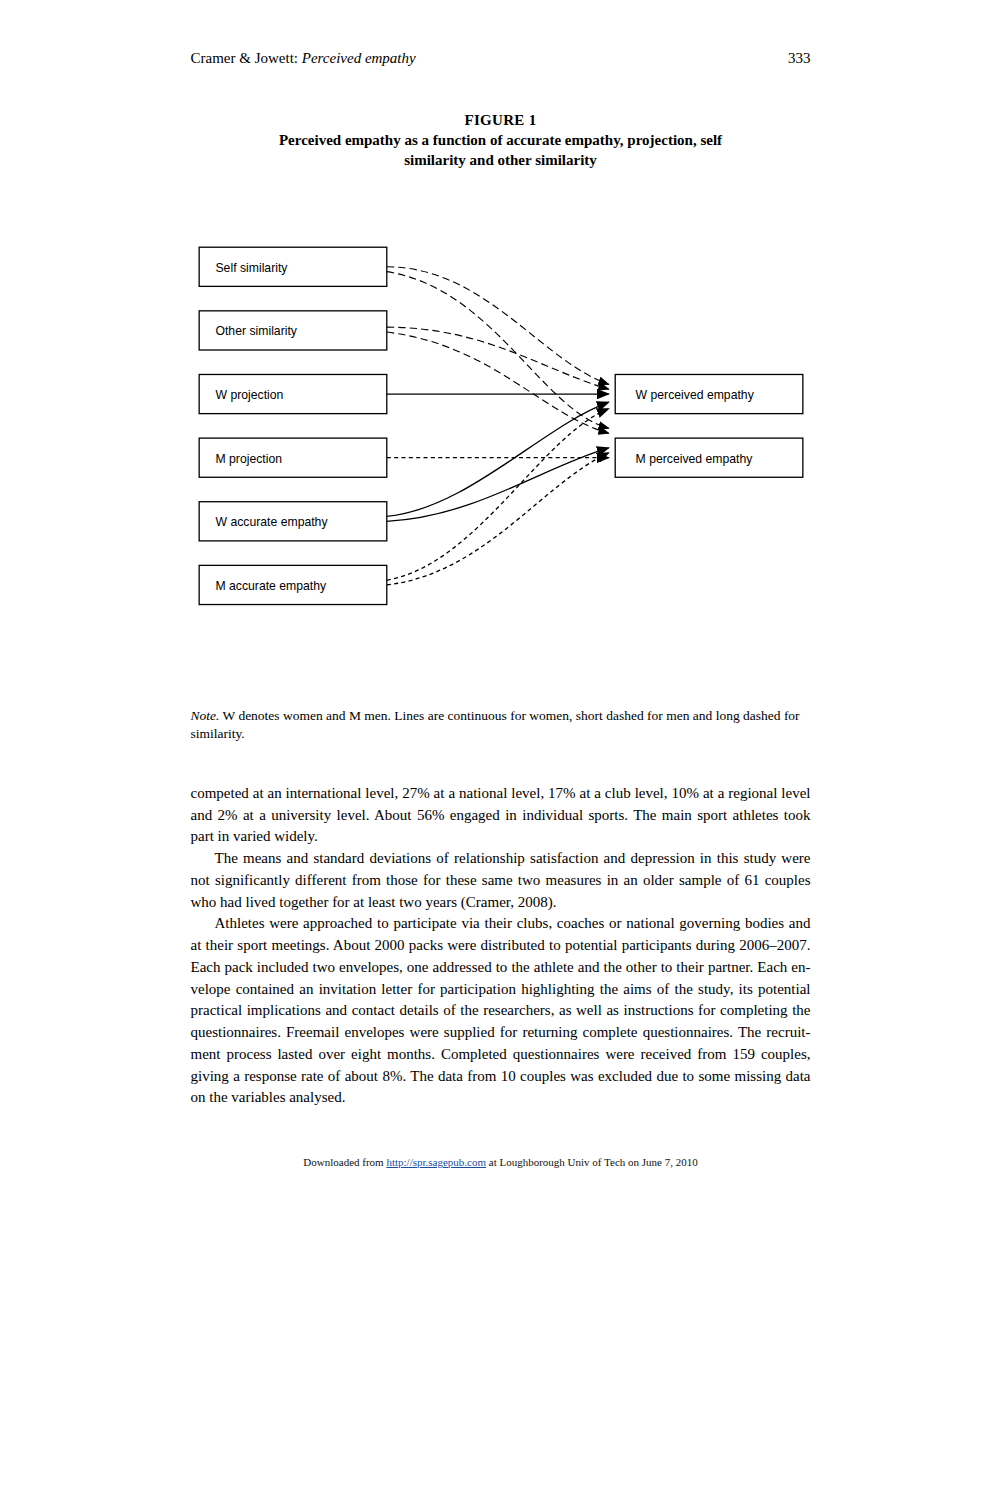Cramer & Jowett: Perceived empathy
333
FIGURE 1 Perceived empathy as a function of accurate empathy, projection, self
similarity and other similarity
Self similarity Other similarity W projection M projection W accurate empathy M accurate empathy W perceived empathy M perceived empathy
Note. W denotes women and M men. Lines are continuous for women, short dashed for men and long dashed for similarity.
competed at an international level, 27% at a national level, 17% at a club level, 10% at a regional level and 2% at a university level. About 56% engaged in individual sports. The main sport athletes took part in varied widely.
The means and standard deviations of relationship satisfaction and depression in this study were not significantly different from those for these same two measures in an older sample of 61 couples who had lived together for at least two years (Cramer, 2008).
Athletes were approached to participate via their clubs, coaches or national governing bodies and at their sport meetings. About 2000 packs were distributed to potential participants during 2006–2007. Each pack included two envelopes, one addressed to the athlete and the other to their partner. Each envelope contained an invitation letter for participation highlighting the aims of the study, its potential practical implications and contact details of the researchers, as well as instructions for completing the questionnaires. Freemail envelopes were supplied for returning complete questionnaires. The recruitment process lasted over eight months. Completed questionnaires were received from 159 couples, giving a response rate of about 8%. The data from 10 couples was excluded due to some missing data on the variables analysed.
Downloaded from http://spr.sagepub.com at Loughborough Univ of Tech on June 7, 2010